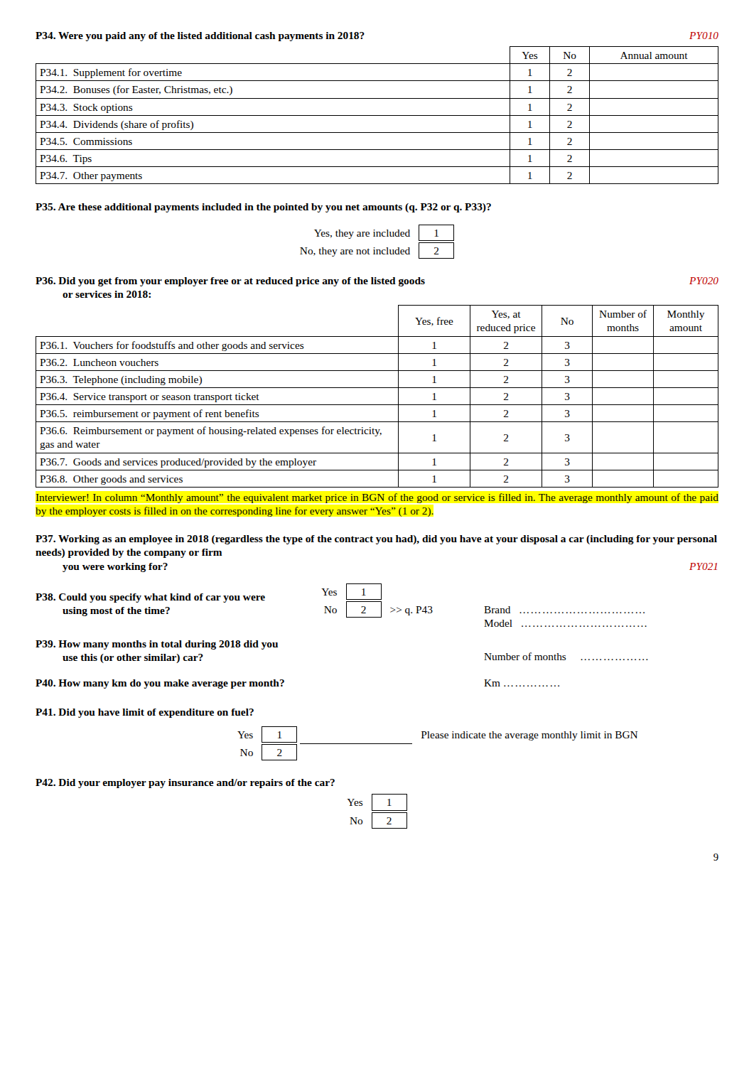P34. Were you paid any of the listed additional cash payments in 2018? PY010
| | Yes | No | Annual amount |
| --- | --- | --- | --- |
| P34.1. Supplement for overtime | 1 | 2 | |
| P34.2. Bonuses (for Easter, Christmas, etc.) | 1 | 2 | |
| P34.3. Stock options | 1 | 2 | |
| P34.4. Dividends (share of profits) | 1 | 2 | |
| P34.5. Commissions | 1 | 2 | |
| P34.6. Tips | 1 | 2 | |
| P34.7. Other payments | 1 | 2 | |
P35. Are these additional payments included in the pointed by you net amounts (q. P32 or q. P33)?
| Yes, they are included | 1 |
| No, they are not included | 2 |
P36. Did you get from your employer free or at reduced price any of the listed goods PY020
or services in 2018:
| | Yes, free | Yes, at reduced price | No | Number of months | Monthly amount |
| --- | --- | --- | --- | --- | --- |
| P36.1. Vouchers for foodstuffs and other goods and services | 1 | 2 | 3 | | |
| P36.2. Luncheon vouchers | 1 | 2 | 3 | | |
| P36.3. Telephone (including mobile) | 1 | 2 | 3 | | |
| P36.4. Service transport or season transport ticket | 1 | 2 | 3 | | |
| P36.5. reimbursement or payment of rent benefits | 1 | 2 | 3 | | |
| P36.6. Reimbursement or payment of housing-related expenses for electricity, gas and water | 1 | 2 | 3 | | |
| P36.7. Goods and services produced/provided by the employer | 1 | 2 | 3 | | |
| P36.8. Other goods and services | 1 | 2 | 3 | | |
Interviewer! In column “Monthly amount” the equivalent market price in BGN of the good or service is filled in. The average monthly amount of the paid by the employer costs is filled in on the corresponding line for every answer “Yes” (1 or 2).
P37. Working as an employee in 2018 (regardless the type of the contract you had), did you have at your disposal a car (including for your personal needs) provided by the company or firm
you were working for? PY021
| Yes | 1 | |
| No | 2 | >> q. P43 |
P38. Could you specify what kind of car you were
using most of the time?
Brand ……………………………
Model ……………………………
P39. How many months in total during 2018 did you
use this (or other similar) car?
Number of months ………………
P40. How many km do you make average per month?
Km ……………
P41. Did you have limit of expenditure on fuel?
| Yes | 1 | | Please indicate the average monthly limit in BGN |
| No | 2 | | |
P42. Did your employer pay insurance and/or repairs of the car?
| Yes | 1 |
| No | 2 |
9